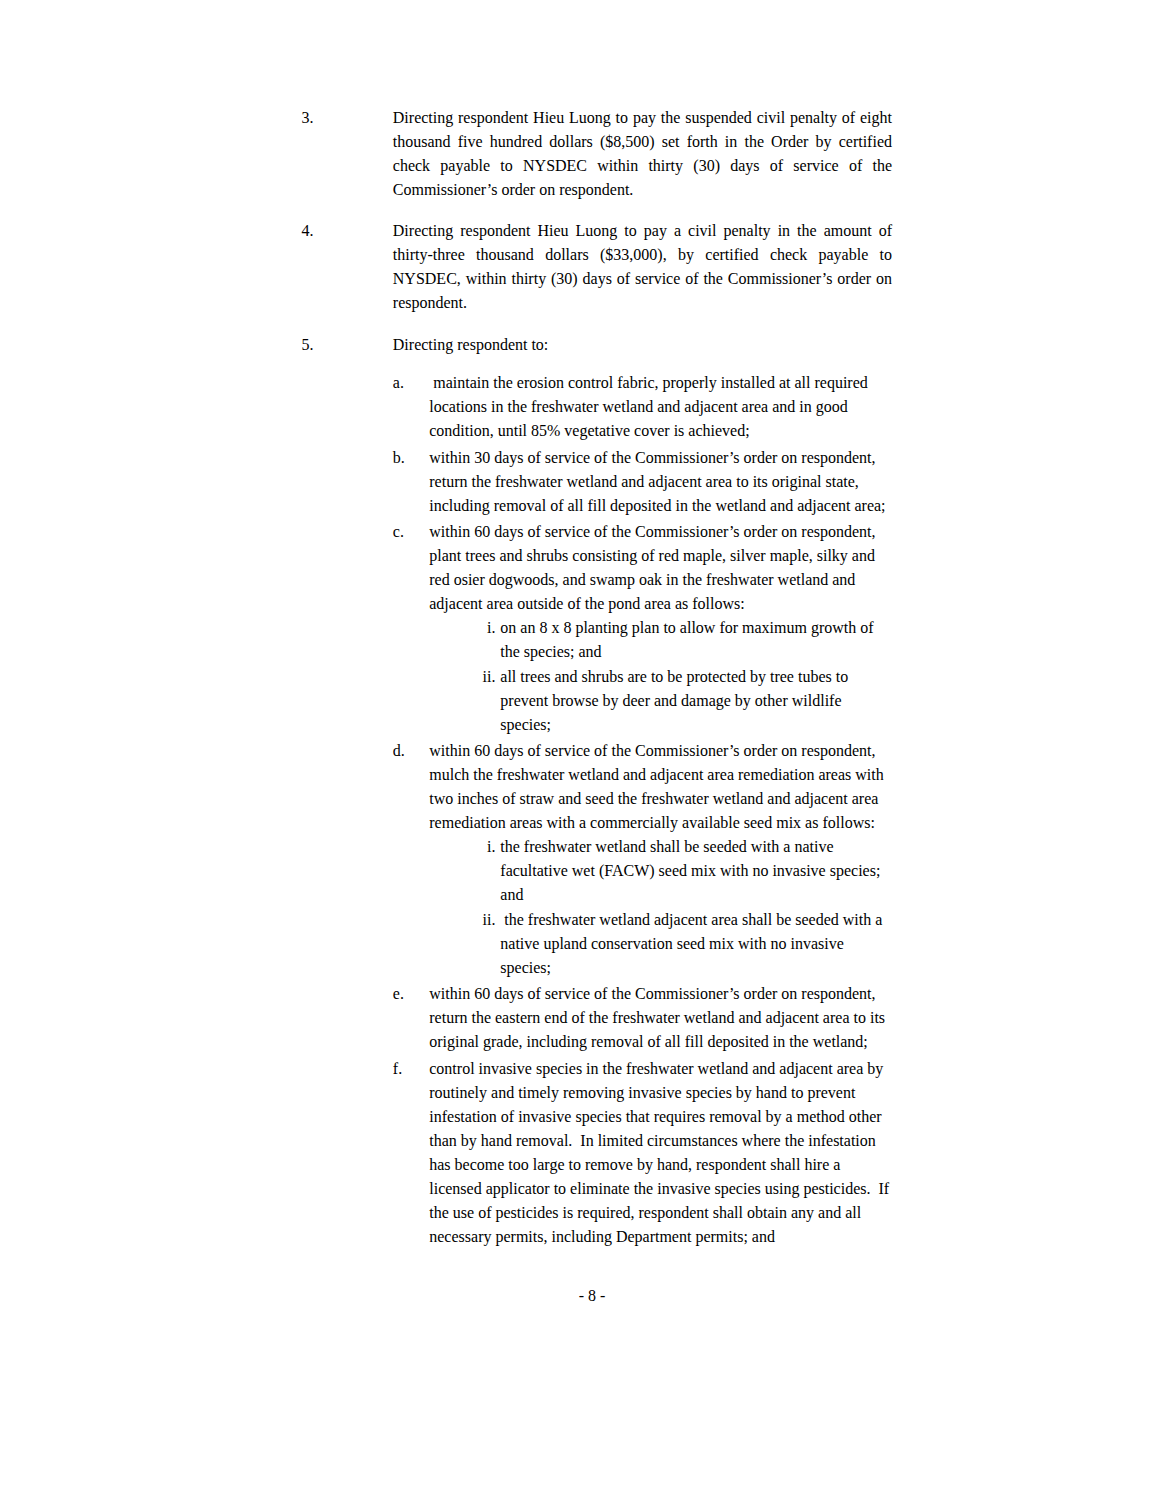3. Directing respondent Hieu Luong to pay the suspended civil penalty of eight thousand five hundred dollars ($8,500) set forth in the Order by certified check payable to NYSDEC within thirty (30) days of service of the Commissioner’s order on respondent.
4. Directing respondent Hieu Luong to pay a civil penalty in the amount of thirty-three thousand dollars ($33,000), by certified check payable to NYSDEC, within thirty (30) days of service of the Commissioner’s order on respondent.
5. Directing respondent to:
a. maintain the erosion control fabric, properly installed at all required locations in the freshwater wetland and adjacent area and in good condition, until 85% vegetative cover is achieved;
b. within 30 days of service of the Commissioner’s order on respondent, return the freshwater wetland and adjacent area to its original state, including removal of all fill deposited in the wetland and adjacent area;
c. within 60 days of service of the Commissioner’s order on respondent, plant trees and shrubs consisting of red maple, silver maple, silky and red osier dogwoods, and swamp oak in the freshwater wetland and adjacent area outside of the pond area as follows:
i. on an 8 x 8 planting plan to allow for maximum growth of the species; and
ii. all trees and shrubs are to be protected by tree tubes to prevent browse by deer and damage by other wildlife species;
d. within 60 days of service of the Commissioner’s order on respondent, mulch the freshwater wetland and adjacent area remediation areas with two inches of straw and seed the freshwater wetland and adjacent area remediation areas with a commercially available seed mix as follows:
i. the freshwater wetland shall be seeded with a native facultative wet (FACW) seed mix with no invasive species; and
ii. the freshwater wetland adjacent area shall be seeded with a native upland conservation seed mix with no invasive species;
e. within 60 days of service of the Commissioner’s order on respondent, return the eastern end of the freshwater wetland and adjacent area to its original grade, including removal of all fill deposited in the wetland;
f. control invasive species in the freshwater wetland and adjacent area by routinely and timely removing invasive species by hand to prevent infestation of invasive species that requires removal by a method other than by hand removal. In limited circumstances where the infestation has become too large to remove by hand, respondent shall hire a licensed applicator to eliminate the invasive species using pesticides. If the use of pesticides is required, respondent shall obtain any and all necessary permits, including Department permits; and
- 8 -